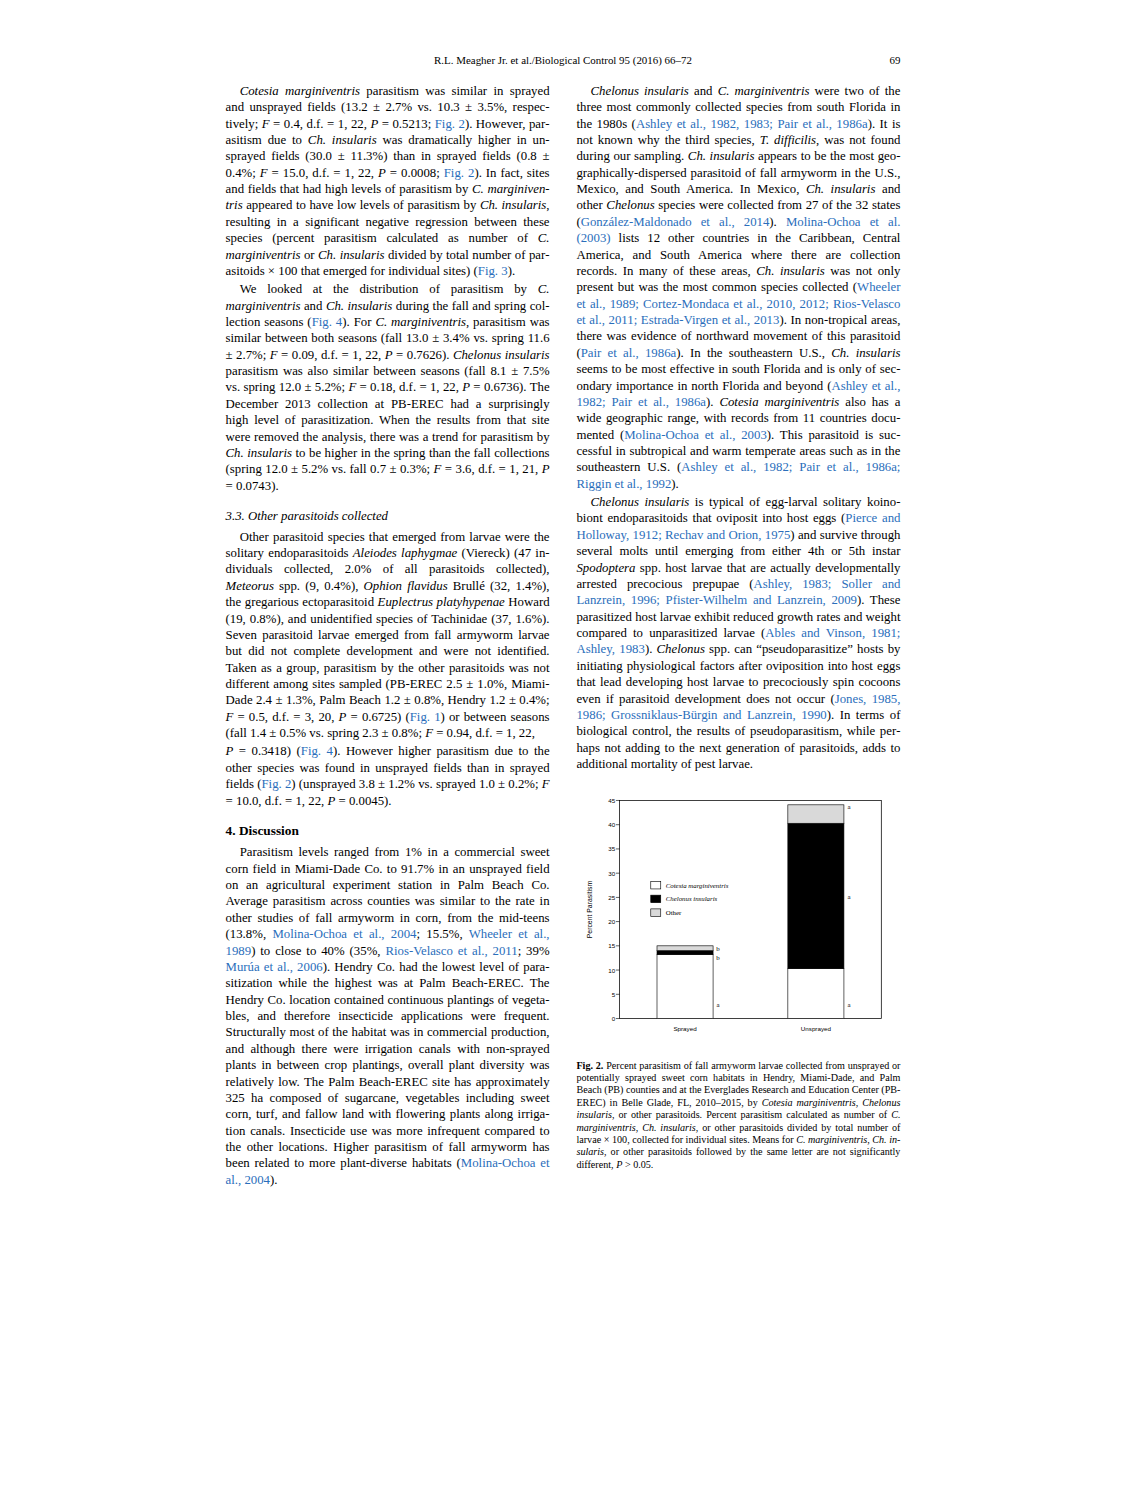R.L. Meagher Jr. et al./Biological Control 95 (2016) 66–72
69
Cotesia marginiventris parasitism was similar in sprayed and unsprayed fields (13.2 ± 2.7% vs. 10.3 ± 3.5%, respectively; F = 0.4, d.f. = 1, 22, P = 0.5213; Fig. 2). However, parasitism due to Ch. insularis was dramatically higher in unsprayed fields (30.0 ± 11.3%) than in sprayed fields (0.8 ± 0.4%; F = 15.0, d.f. = 1, 22, P = 0.0008; Fig. 2). In fact, sites and fields that had high levels of parasitism by C. marginiventris appeared to have low levels of parasitism by Ch. insularis, resulting in a significant negative regression between these species (percent parasitism calculated as number of C. marginiventris or Ch. insularis divided by total number of parasitoids × 100 that emerged for individual sites) (Fig. 3).
We looked at the distribution of parasitism by C. marginiventris and Ch. insularis during the fall and spring collection seasons (Fig. 4). For C. marginiventris, parasitism was similar between both seasons (fall 13.0 ± 3.4% vs. spring 11.6 ± 2.7%; F = 0.09, d.f. = 1, 22, P = 0.7626). Chelonus insularis parasitism was also similar between seasons (fall 8.1 ± 7.5% vs. spring 12.0 ± 5.2%; F = 0.18, d.f. = 1, 22, P = 0.6736). The December 2013 collection at PB-EREC had a surprisingly high level of parasitization. When the results from that site were removed the analysis, there was a trend for parasitism by Ch. insularis to be higher in the spring than the fall collections (spring 12.0 ± 5.2% vs. fall 0.7 ± 0.3%; F = 3.6, d.f. = 1, 21, P = 0.0743).
3.3. Other parasitoids collected
Other parasitoid species that emerged from larvae were the solitary endoparasitoids Aleiodes laphygmae (Viereck) (47 individuals collected, 2.0% of all parasitoids collected), Meteorus spp. (9, 0.4%), Ophion flavidus Brullé (32, 1.4%), the gregarious ectoparasitoid Euplectrus platyhypenae Howard (19, 0.8%), and unidentified species of Tachinidae (37, 1.6%). Seven parasitoid larvae emerged from fall armyworm larvae but did not complete development and were not identified. Taken as a group, parasitism by the other parasitoids was not different among sites sampled (PB-EREC 2.5 ± 1.0%, Miami-Dade 2.4 ± 1.3%, Palm Beach 1.2 ± 0.8%, Hendry 1.2 ± 0.4%; F = 0.5, d.f. = 3, 20, P = 0.6725) (Fig. 1) or between seasons (fall 1.4 ± 0.5% vs. spring 2.3 ± 0.8%; F = 0.94, d.f. = 1, 22,
P = 0.3418) (Fig. 4). However higher parasitism due to the other species was found in unsprayed fields than in sprayed fields (Fig. 2) (unsprayed 3.8 ± 1.2% vs. sprayed 1.0 ± 0.2%; F = 10.0, d.f. = 1, 22, P = 0.0045).
4. Discussion
Parasitism levels ranged from 1% in a commercial sweet corn field in Miami-Dade Co. to 91.7% in an unsprayed field on an agricultural experiment station in Palm Beach Co. Average parasitism across counties was similar to the rate in other studies of fall armyworm in corn, from the mid-teens (13.8%, Molina-Ochoa et al., 2004; 15.5%, Wheeler et al., 1989) to close to 40% (35%, Rios-Velasco et al., 2011; 39% Murúa et al., 2006). Hendry Co. had the lowest level of parasitization while the highest was at Palm Beach-EREC. The Hendry Co. location contained continuous plantings of vegetables, and therefore insecticide applications were frequent. Structurally most of the habitat was in commercial production, and although there were irrigation canals with non-sprayed plants in between crop plantings, overall plant diversity was relatively low. The Palm Beach-EREC site has approximately 325 ha composed of sugarcane, vegetables including sweet corn, turf, and fallow land with flowering plants along irrigation canals. Insecticide use was more infrequent compared to the other locations. Higher parasitism of fall armyworm has been related to more plant-diverse habitats (Molina-Ochoa et al., 2004).
Chelonus insularis and C. marginiventris were two of the three most commonly collected species from south Florida in the 1980s (Ashley et al., 1982, 1983; Pair et al., 1986a). It is not known why the third species, T. difficilis, was not found during our sampling. Ch. insularis appears to be the most geographically-dispersed parasitoid of fall armyworm in the U.S., Mexico, and South America. In Mexico, Ch. insularis and other Chelonus species were collected from 27 of the 32 states (González-Maldonado et al., 2014). Molina-Ochoa et al. (2003) lists 12 other countries in the Caribbean, Central America, and South America where there are collection records. In many of these areas, Ch. insularis was not only present but was the most common species collected (Wheeler et al., 1989; Cortez-Mondaca et al., 2010, 2012; Rios-Velasco et al., 2011; Estrada-Virgen et al., 2013). In non-tropical areas, there was evidence of northward movement of this parasitoid (Pair et al., 1986a). In the southeastern U.S., Ch. insularis seems to be most effective in south Florida and is only of secondary importance in north Florida and beyond (Ashley et al., 1982; Pair et al., 1986a). Cotesia marginiventris also has a wide geographic range, with records from 11 countries documented (Molina-Ochoa et al., 2003). This parasitoid is successful in subtropical and warm temperate areas such as in the southeastern U.S. (Ashley et al., 1982; Pair et al., 1986a; Riggin et al., 1992).
Chelonus insularis is typical of egg-larval solitary koinobiont endoparasitoids that oviposit into host eggs (Pierce and Holloway, 1912; Rechav and Orion, 1975) and survive through several molts until emerging from either 4th or 5th instar Spodoptera spp. host larvae that are actually developmentally arrested precocious prepupae (Ashley, 1983; Soller and Lanzrein, 1996; Pfister-Wilhelm and Lanzrein, 2009). These parasitized host larvae exhibit reduced growth rates and weight compared to unparasitized larvae (Ables and Vinson, 1981; Ashley, 1983). Chelonus spp. can “pseudoparasitize” hosts by initiating physiological factors after oviposition into host eggs that lead developing host larvae to precociously spin cocoons even if parasitoid development does not occur (Jones, 1985, 1986; Grossniklaus-Bürgin and Lanzrein, 1990). In terms of biological control, the results of pseudoparasitism, while perhaps not adding to the next generation of parasitoids, adds to additional mortality of pest larvae.
45 40 35 30 25 20 15 10 5 0 Percent Parasitism Cotesia marginiventris Chelonus insularis Other b b a a a a Sprayed Unsprayed
Fig. 2. Percent parasitism of fall armyworm larvae collected from unsprayed or potentially sprayed sweet corn habitats in Hendry, Miami-Dade, and Palm Beach (PB) counties and at the Everglades Research and Education Center (PB-EREC) in Belle Glade, FL, 2010–2015, by Cotesia marginiventris, Chelonus insularis, or other parasitoids. Percent parasitism calculated as number of C. marginiventris, Ch. insularis, or other parasitoids divided by total number of larvae × 100, collected for individual sites. Means for C. marginiventris, Ch. insularis, or other parasitoids followed by the same letter are not significantly different, P > 0.05.